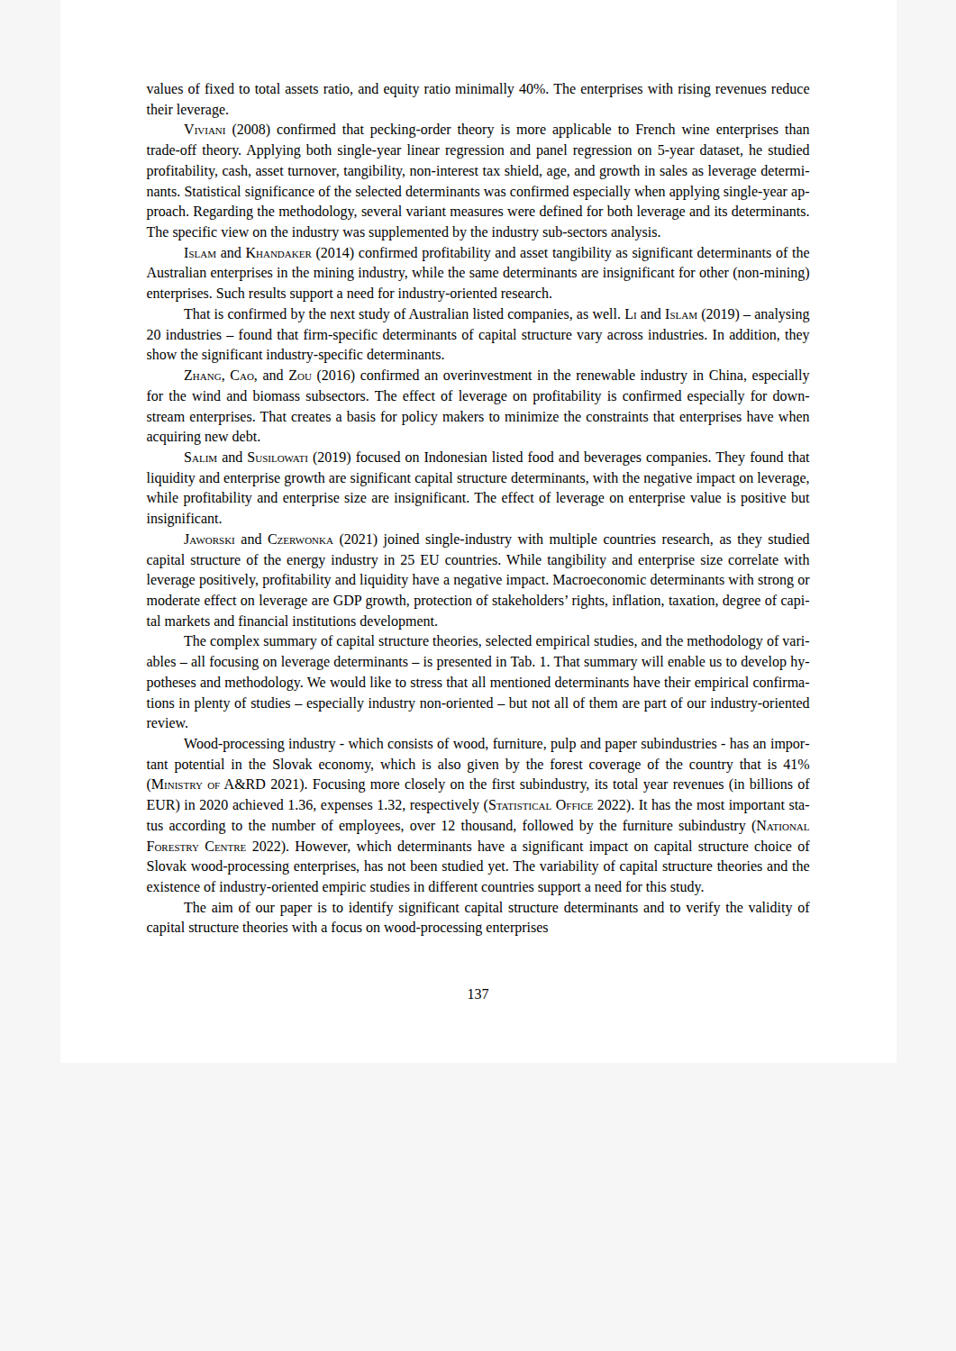values of fixed to total assets ratio, and equity ratio minimally 40%. The enterprises with rising revenues reduce their leverage.
Viviani (2008) confirmed that pecking-order theory is more applicable to French wine enterprises than trade-off theory. Applying both single-year linear regression and panel regression on 5-year dataset, he studied profitability, cash, asset turnover, tangibility, non-interest tax shield, age, and growth in sales as leverage determinants. Statistical significance of the selected determinants was confirmed especially when applying single-year approach. Regarding the methodology, several variant measures were defined for both leverage and its determinants. The specific view on the industry was supplemented by the industry sub-sectors analysis.
Islam and Khandaker (2014) confirmed profitability and asset tangibility as significant determinants of the Australian enterprises in the mining industry, while the same determinants are insignificant for other (non-mining) enterprises. Such results support a need for industry-oriented research.
That is confirmed by the next study of Australian listed companies, as well. Li and Islam (2019) – analysing 20 industries – found that firm-specific determinants of capital structure vary across industries. In addition, they show the significant industry-specific determinants.
Zhang, Cao, and Zou (2016) confirmed an overinvestment in the renewable industry in China, especially for the wind and biomass subsectors. The effect of leverage on profitability is confirmed especially for downstream enterprises. That creates a basis for policy makers to minimize the constraints that enterprises have when acquiring new debt.
Salim and Susilowati (2019) focused on Indonesian listed food and beverages companies. They found that liquidity and enterprise growth are significant capital structure determinants, with the negative impact on leverage, while profitability and enterprise size are insignificant. The effect of leverage on enterprise value is positive but insignificant.
Jaworski and Czerwonka (2021) joined single-industry with multiple countries research, as they studied capital structure of the energy industry in 25 EU countries. While tangibility and enterprise size correlate with leverage positively, profitability and liquidity have a negative impact. Macroeconomic determinants with strong or moderate effect on leverage are GDP growth, protection of stakeholders’ rights, inflation, taxation, degree of capital markets and financial institutions development.
The complex summary of capital structure theories, selected empirical studies, and the methodology of variables – all focusing on leverage determinants – is presented in Tab. 1. That summary will enable us to develop hypotheses and methodology. We would like to stress that all mentioned determinants have their empirical confirmations in plenty of studies – especially industry non-oriented – but not all of them are part of our industry-oriented review.
Wood-processing industry - which consists of wood, furniture, pulp and paper subindustries - has an important potential in the Slovak economy, which is also given by the forest coverage of the country that is 41% (Ministry of A&RD 2021). Focusing more closely on the first subindustry, its total year revenues (in billions of EUR) in 2020 achieved 1.36, expenses 1.32, respectively (Statistical Office 2022). It has the most important status according to the number of employees, over 12 thousand, followed by the furniture subindustry (National Forestry Centre 2022). However, which determinants have a significant impact on capital structure choice of Slovak wood-processing enterprises, has not been studied yet. The variability of capital structure theories and the existence of industry-oriented empiric studies in different countries support a need for this study.
The aim of our paper is to identify significant capital structure determinants and to verify the validity of capital structure theories with a focus on wood-processing enterprises
137